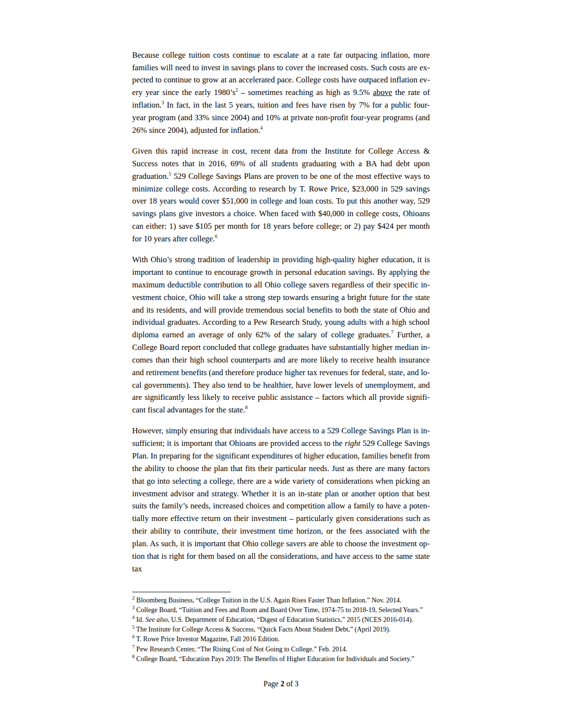Because college tuition costs continue to escalate at a rate far outpacing inflation, more families will need to invest in savings plans to cover the increased costs. Such costs are expected to continue to grow at an accelerated pace. College costs have outpaced inflation every year since the early 1980’s2 – sometimes reaching as high as 9.5% above the rate of inflation.3 In fact, in the last 5 years, tuition and fees have risen by 7% for a public four-year program (and 33% since 2004) and 10% at private non-profit four-year programs (and 26% since 2004), adjusted for inflation.4
Given this rapid increase in cost, recent data from the Institute for College Access & Success notes that in 2016, 69% of all students graduating with a BA had debt upon graduation.5 529 College Savings Plans are proven to be one of the most effective ways to minimize college costs. According to research by T. Rowe Price, $23,000 in 529 savings over 18 years would cover $51,000 in college and loan costs. To put this another way, 529 savings plans give investors a choice. When faced with $40,000 in college costs, Ohioans can either: 1) save $105 per month for 18 years before college; or 2) pay $424 per month for 10 years after college.6
With Ohio’s strong tradition of leadership in providing high-quality higher education, it is important to continue to encourage growth in personal education savings. By applying the maximum deductible contribution to all Ohio college savers regardless of their specific investment choice, Ohio will take a strong step towards ensuring a bright future for the state and its residents, and will provide tremendous social benefits to both the state of Ohio and individual graduates. According to a Pew Research Study, young adults with a high school diploma earned an average of only 62% of the salary of college graduates.7 Further, a College Board report concluded that college graduates have substantially higher median incomes than their high school counterparts and are more likely to receive health insurance and retirement benefits (and therefore produce higher tax revenues for federal, state, and local governments). They also tend to be healthier, have lower levels of unemployment, and are significantly less likely to receive public assistance – factors which all provide significant fiscal advantages for the state.8
However, simply ensuring that individuals have access to a 529 College Savings Plan is insufficient; it is important that Ohioans are provided access to the right 529 College Savings Plan. In preparing for the significant expenditures of higher education, families benefit from the ability to choose the plan that fits their particular needs. Just as there are many factors that go into selecting a college, there are a wide variety of considerations when picking an investment advisor and strategy. Whether it is an in-state plan or another option that best suits the family’s needs, increased choices and competition allow a family to have a potentially more effective return on their investment – particularly given considerations such as their ability to contribute, their investment time horizon, or the fees associated with the plan. As such, it is important that Ohio college savers are able to choose the investment option that is right for them based on all the considerations, and have access to the same state tax
2 Bloomberg Business, “College Tuition in the U.S. Again Rises Faster Than Inflation.” Nov. 2014.
3 College Board, “Tuition and Fees and Room and Board Over Time, 1974-75 to 2018-19, Selected Years.”
4 Id. See also, U.S. Department of Education, “Digest of Education Statistics,” 2015 (NCES 2016-014).
5 The Institute for College Access & Success, “Quick Facts About Student Debt,” (April 2019).
6 T. Rowe Price Investor Magazine, Fall 2016 Edition.
7 Pew Research Center, “The Rising Cost of Not Going to College.” Feb. 2014.
8 College Board, “Education Pays 2019: The Benefits of Higher Education for Individuals and Society.”
Page 2 of 3